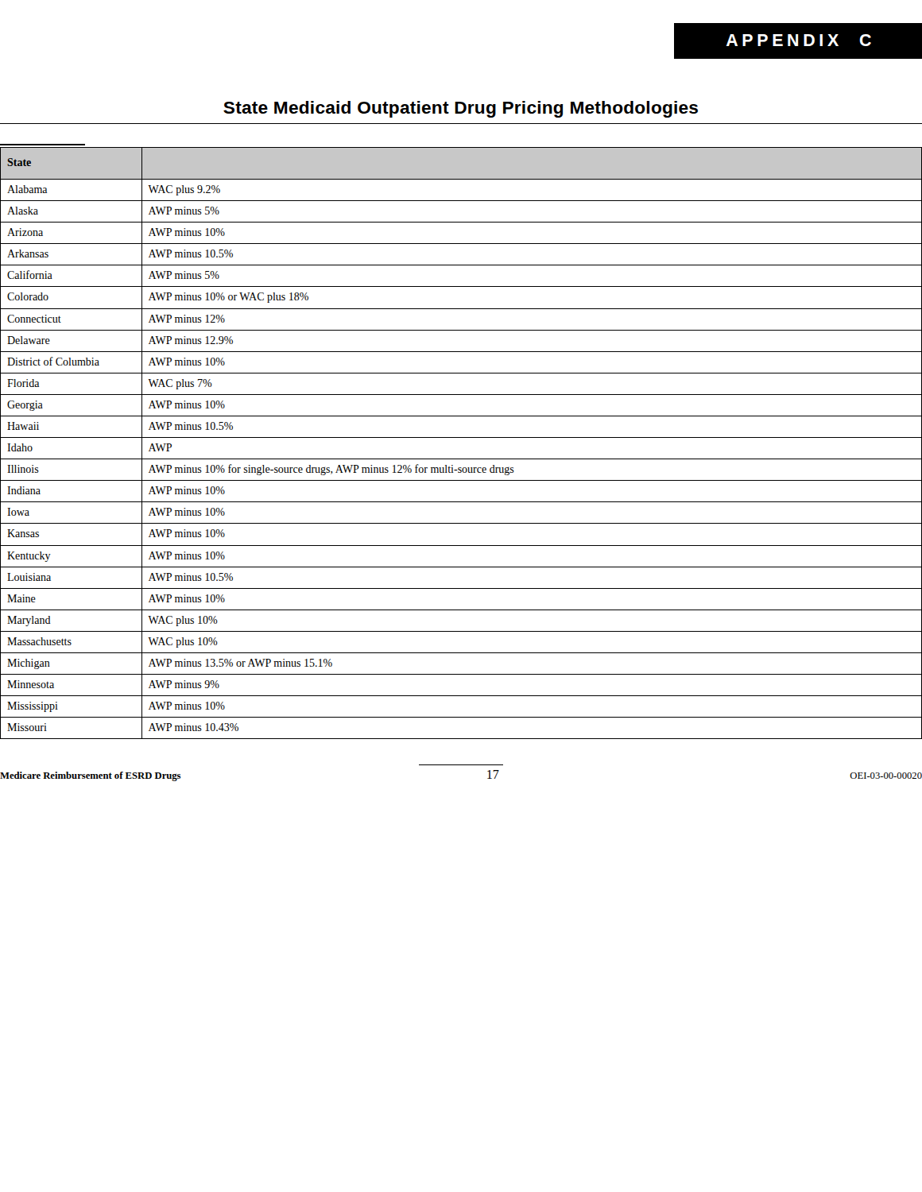APPENDIX C
State Medicaid Outpatient Drug Pricing Methodologies
| State | |
| --- | --- |
| Alabama | WAC plus 9.2% |
| Alaska | AWP minus 5% |
| Arizona | AWP minus 10% |
| Arkansas | AWP minus 10.5% |
| California | AWP minus 5% |
| Colorado | AWP minus 10% or WAC plus 18% |
| Connecticut | AWP minus 12% |
| Delaware | AWP minus 12.9% |
| District of Columbia | AWP minus 10% |
| Florida | WAC plus 7% |
| Georgia | AWP minus 10% |
| Hawaii | AWP minus 10.5% |
| Idaho | AWP |
| Illinois | AWP minus 10% for single-source drugs, AWP minus 12% for multi-source drugs |
| Indiana | AWP minus 10% |
| Iowa | AWP minus 10% |
| Kansas | AWP minus 10% |
| Kentucky | AWP minus 10% |
| Louisiana | AWP minus 10.5% |
| Maine | AWP minus 10% |
| Maryland | WAC plus 10% |
| Massachusetts | WAC plus 10% |
| Michigan | AWP minus 13.5% or AWP minus 15.1% |
| Minnesota | AWP minus 9% |
| Mississippi | AWP minus 10% |
| Missouri | AWP minus 10.43% |
Medicare Reimbursement of ESRD Drugs
17
OEI-03-00-00020